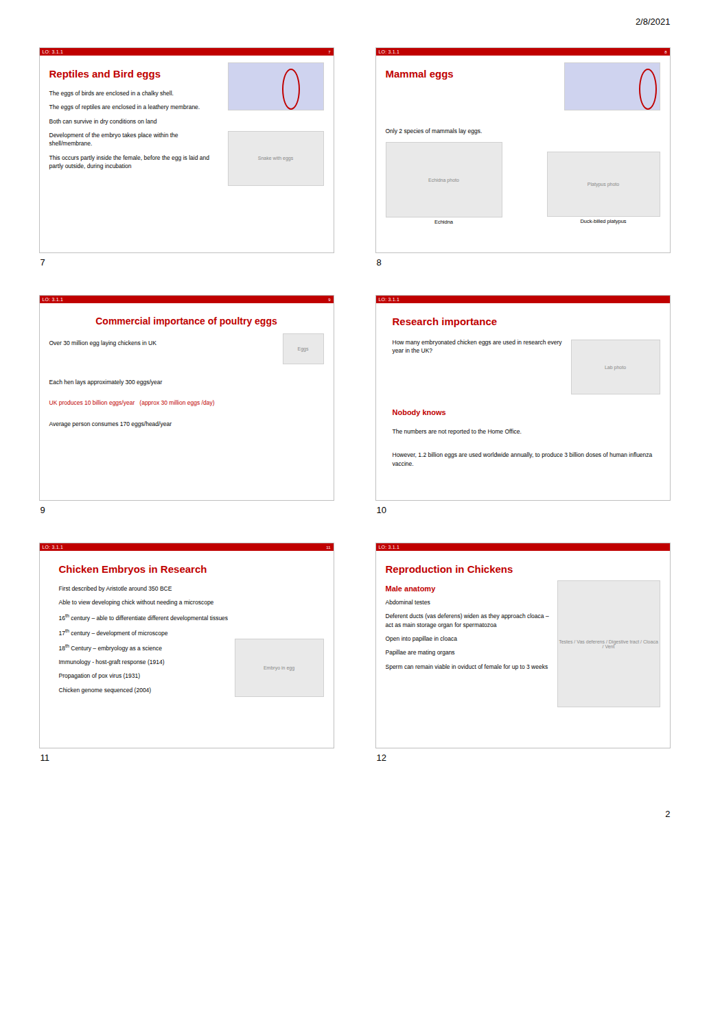2/8/2021
LO: 3.1.17
Reptiles and Bird eggs
The eggs of birds are enclosed in a chalky shell.
The eggs of reptiles are enclosed in a leathery membrane.
Both can survive in dry conditions on land
Snake with eggs
Development of the embryo takes place within the shell/membrane.
This occurs partly inside the female, before the egg is laid and partly outside, during incubation
7
LO: 3.1.18
Mammal eggs
Only 2 species of mammals lay eggs.
Echidna photo
Echidna
Platypus photo
Duck-billed platypus
8
LO: 3.1.19
Commercial importance of poultry eggs
Eggs
Over 30 million egg laying chickens in UK
Each hen lays approximately 300 eggs/year
UK produces 10 billion eggs/year (approx 30 million eggs /day)
Average person consumes 170 eggs/head/year
9
LO: 3.1.1
Research importance
Lab photo
How many embryonated chicken eggs are used in research every year in the UK?
Nobody knows
The numbers are not reported to the Home Office.
However, 1.2 billion eggs are used worldwide annually, to produce 3 billion doses of human influenza vaccine.
10
LO: 3.1.111
Chicken Embryos in Research
First described by Aristotle around 350 BCE
Able to view developing chick without needing a microscope
16th century – able to differentiate different developmental tissues
17th century – development of microscope
Embryo in egg
18th Century – embryology as a science
Immunology - host-graft response (1914)
Propagation of pox virus (1931)
Chicken genome sequenced (2004)
11
LO: 3.1.1
Reproduction in Chickens
Male anatomy
Testes / Vas deferens / Digestive tract / Cloaca / Vent
Abdominal testes
Deferent ducts (vas deferens) widen as they approach cloaca – act as main storage organ for spermatozoa
Open into papillae in cloaca
Papillae are mating organs
Sperm can remain viable in oviduct of female for up to 3 weeks
12
2